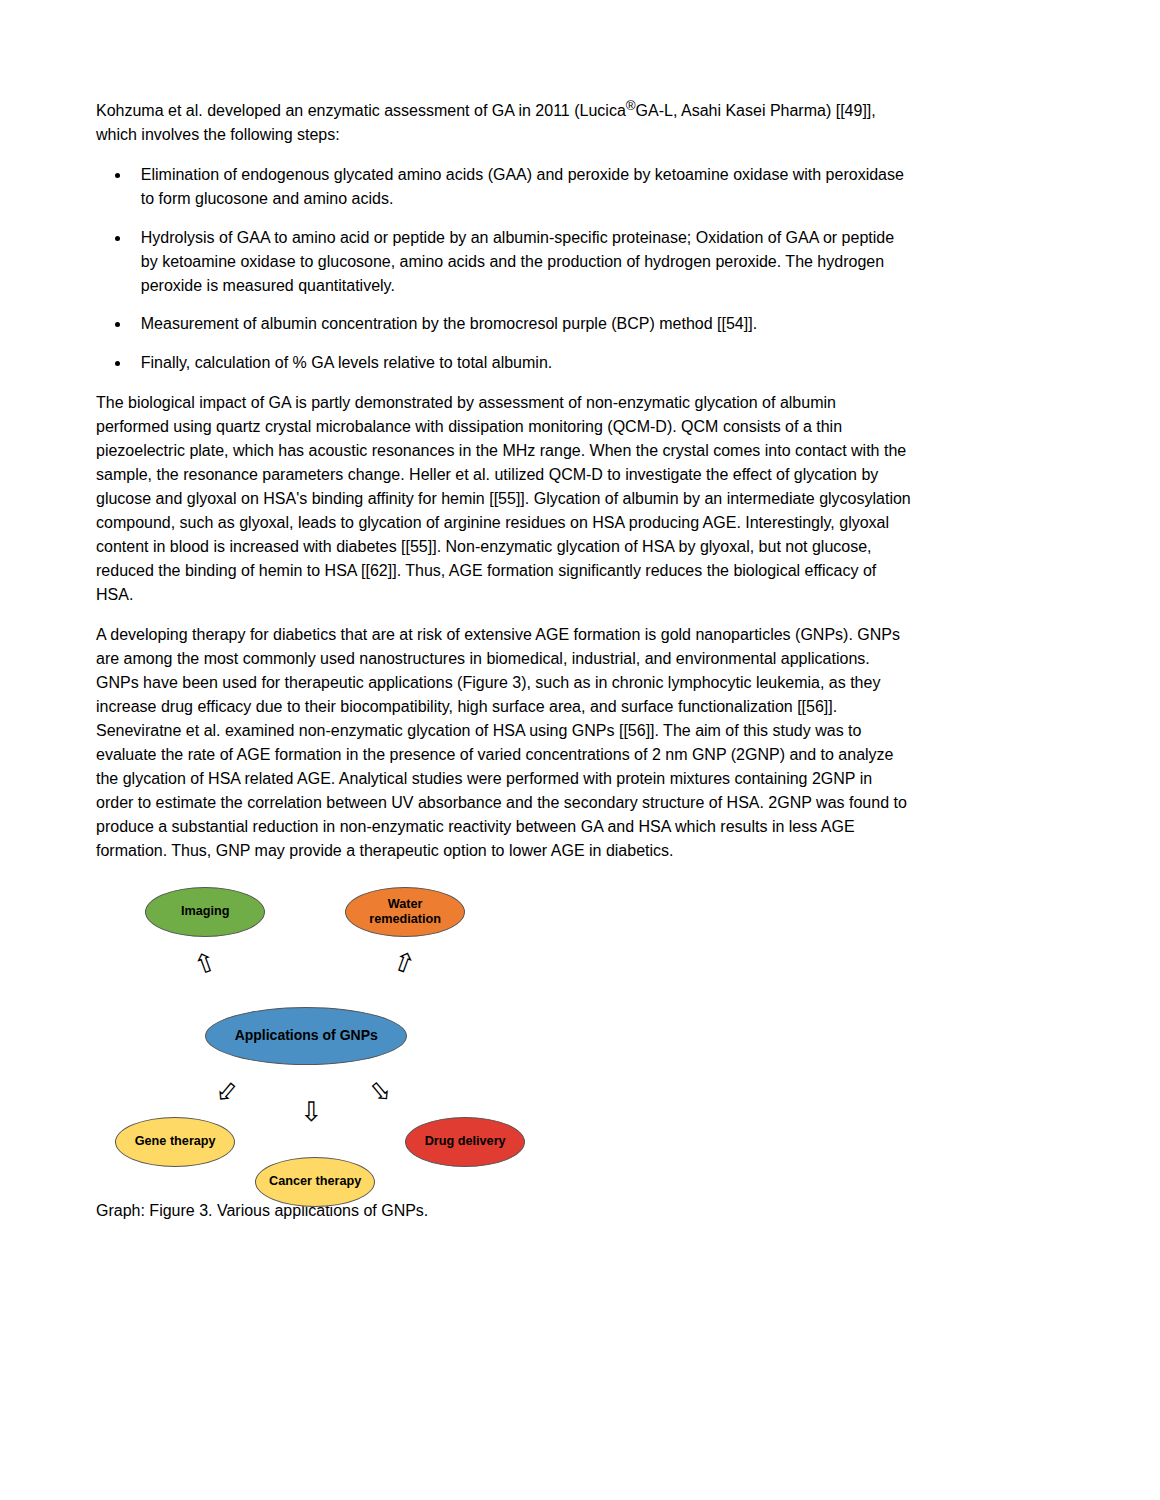Kohzuma et al. developed an enzymatic assessment of GA in 2011 (Lucica®GA-L, Asahi Kasei Pharma) [[49]], which involves the following steps:
Elimination of endogenous glycated amino acids (GAA) and peroxide by ketoamine oxidase with peroxidase to form glucosone and amino acids.
Hydrolysis of GAA to amino acid or peptide by an albumin-specific proteinase; Oxidation of GAA or peptide by ketoamine oxidase to glucosone, amino acids and the production of hydrogen peroxide. The hydrogen peroxide is measured quantitatively.
Measurement of albumin concentration by the bromocresol purple (BCP) method [[54]].
Finally, calculation of % GA levels relative to total albumin.
The biological impact of GA is partly demonstrated by assessment of non-enzymatic glycation of albumin performed using quartz crystal microbalance with dissipation monitoring (QCM-D). QCM consists of a thin piezoelectric plate, which has acoustic resonances in the MHz range. When the crystal comes into contact with the sample, the resonance parameters change. Heller et al. utilized QCM-D to investigate the effect of glycation by glucose and glyoxal on HSA's binding affinity for hemin [[55]]. Glycation of albumin by an intermediate glycosylation compound, such as glyoxal, leads to glycation of arginine residues on HSA producing AGE. Interestingly, glyoxal content in blood is increased with diabetes [[55]]. Non-enzymatic glycation of HSA by glyoxal, but not glucose, reduced the binding of hemin to HSA [[62]]. Thus, AGE formation significantly reduces the biological efficacy of HSA.
A developing therapy for diabetics that are at risk of extensive AGE formation is gold nanoparticles (GNPs). GNPs are among the most commonly used nanostructures in biomedical, industrial, and environmental applications. GNPs have been used for therapeutic applications (Figure 3), such as in chronic lymphocytic leukemia, as they increase drug efficacy due to their biocompatibility, high surface area, and surface functionalization [[56]]. Seneviratne et al. examined non-enzymatic glycation of HSA using GNPs [[56]]. The aim of this study was to evaluate the rate of AGE formation in the presence of varied concentrations of 2 nm GNP (2GNP) and to analyze the glycation of HSA related AGE. Analytical studies were performed with protein mixtures containing 2GNP in order to estimate the correlation between UV absorbance and the secondary structure of HSA. 2GNP was found to produce a substantial reduction in non-enzymatic reactivity between GA and HSA which results in less AGE formation. Thus, GNP may provide a therapeutic option to lower AGE in diabetics.
Imaging
Water
remediation
Applications of GNPs
Gene therapy
Cancer therapy
Drug delivery
⇩ ⇩ ⇩ ⇩ ⇩
Graph: Figure 3. Various applications of GNPs.